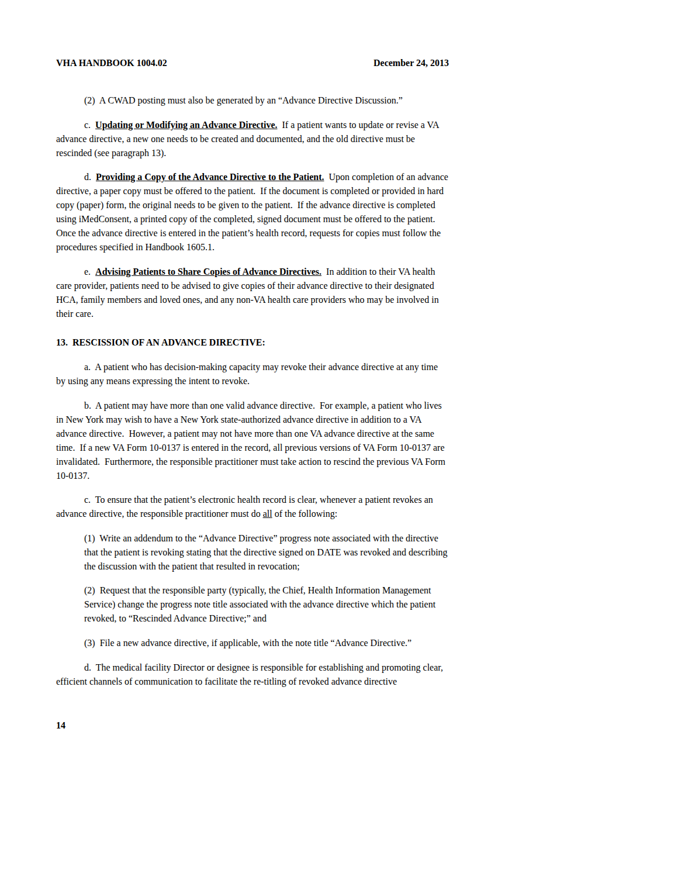VHA HANDBOOK 1004.02
December 24, 2013
(2) A CWAD posting must also be generated by an “Advance Directive Discussion.”
c. Updating or Modifying an Advance Directive. If a patient wants to update or revise a VA advance directive, a new one needs to be created and documented, and the old directive must be rescinded (see paragraph 13).
d. Providing a Copy of the Advance Directive to the Patient. Upon completion of an advance directive, a paper copy must be offered to the patient. If the document is completed or provided in hard copy (paper) form, the original needs to be given to the patient. If the advance directive is completed using iMedConsent, a printed copy of the completed, signed document must be offered to the patient. Once the advance directive is entered in the patient’s health record, requests for copies must follow the procedures specified in Handbook 1605.1.
e. Advising Patients to Share Copies of Advance Directives. In addition to their VA health care provider, patients need to be advised to give copies of their advance directive to their designated HCA, family members and loved ones, and any non-VA health care providers who may be involved in their care.
13. RESCISSION OF AN ADVANCE DIRECTIVE:
a. A patient who has decision-making capacity may revoke their advance directive at any time by using any means expressing the intent to revoke.
b. A patient may have more than one valid advance directive. For example, a patient who lives in New York may wish to have a New York state-authorized advance directive in addition to a VA advance directive. However, a patient may not have more than one VA advance directive at the same time. If a new VA Form 10-0137 is entered in the record, all previous versions of VA Form 10-0137 are invalidated. Furthermore, the responsible practitioner must take action to rescind the previous VA Form 10-0137.
c. To ensure that the patient’s electronic health record is clear, whenever a patient revokes an advance directive, the responsible practitioner must do all of the following:
(1) Write an addendum to the “Advance Directive” progress note associated with the directive that the patient is revoking stating that the directive signed on DATE was revoked and describing the discussion with the patient that resulted in revocation;
(2) Request that the responsible party (typically, the Chief, Health Information Management Service) change the progress note title associated with the advance directive which the patient revoked, to “Rescinded Advance Directive;” and
(3) File a new advance directive, if applicable, with the note title “Advance Directive.”
d. The medical facility Director or designee is responsible for establishing and promoting clear, efficient channels of communication to facilitate the re-titling of revoked advance directive
14